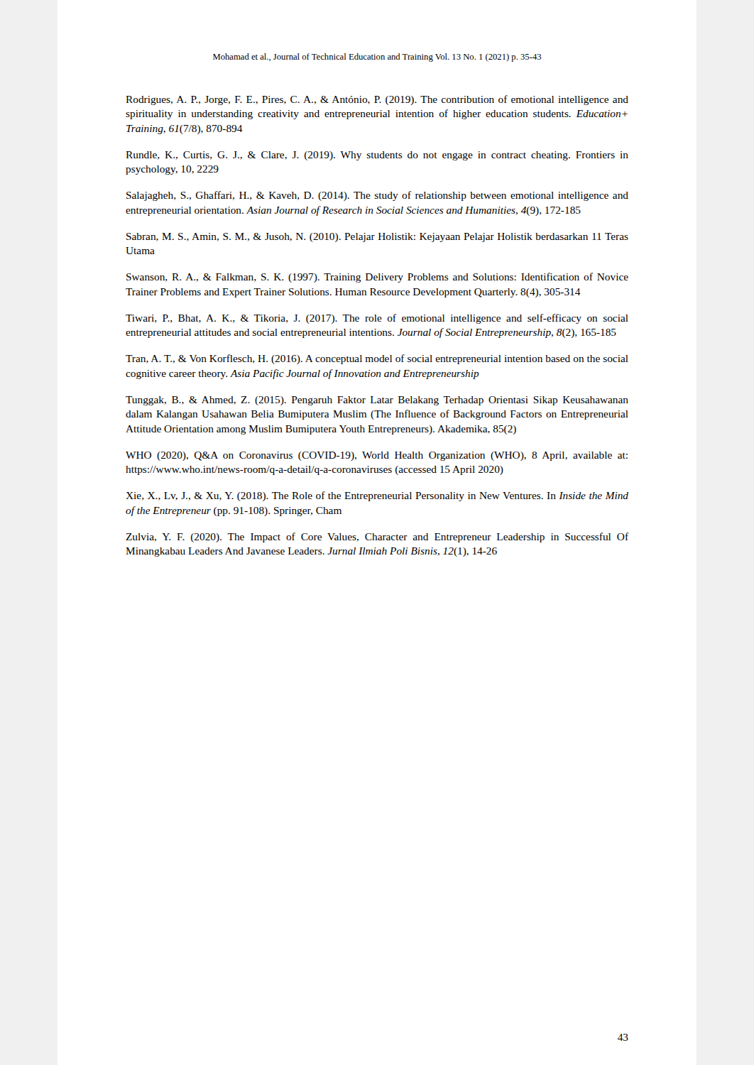Mohamad et al., Journal of Technical Education and Training Vol. 13 No. 1 (2021) p. 35-43
Rodrigues, A. P., Jorge, F. E., Pires, C. A., & António, P. (2019). The contribution of emotional intelligence and spirituality in understanding creativity and entrepreneurial intention of higher education students. Education+ Training, 61(7/8), 870-894
Rundle, K., Curtis, G. J., & Clare, J. (2019). Why students do not engage in contract cheating. Frontiers in psychology, 10, 2229
Salajagheh, S., Ghaffari, H., & Kaveh, D. (2014). The study of relationship between emotional intelligence and entrepreneurial orientation. Asian Journal of Research in Social Sciences and Humanities, 4(9), 172-185
Sabran, M. S., Amin, S. M., & Jusoh, N. (2010). Pelajar Holistik: Kejayaan Pelajar Holistik berdasarkan 11 Teras Utama
Swanson, R. A., & Falkman, S. K. (1997). Training Delivery Problems and Solutions: Identification of Novice Trainer Problems and Expert Trainer Solutions. Human Resource Development Quarterly. 8(4), 305-314
Tiwari, P., Bhat, A. K., & Tikoria, J. (2017). The role of emotional intelligence and self-efficacy on social entrepreneurial attitudes and social entrepreneurial intentions. Journal of Social Entrepreneurship, 8(2), 165-185
Tran, A. T., & Von Korflesch, H. (2016). A conceptual model of social entrepreneurial intention based on the social cognitive career theory. Asia Pacific Journal of Innovation and Entrepreneurship
Tunggak, B., & Ahmed, Z. (2015). Pengaruh Faktor Latar Belakang Terhadap Orientasi Sikap Keusahawanan dalam Kalangan Usahawan Belia Bumiputera Muslim (The Influence of Background Factors on Entrepreneurial Attitude Orientation among Muslim Bumiputera Youth Entrepreneurs). Akademika, 85(2)
WHO (2020), Q&A on Coronavirus (COVID-19), World Health Organization (WHO), 8 April, available at: https://www.who.int/news-room/q-a-detail/q-a-coronaviruses (accessed 15 April 2020)
Xie, X., Lv, J., & Xu, Y. (2018). The Role of the Entrepreneurial Personality in New Ventures. In Inside the Mind of the Entrepreneur (pp. 91-108). Springer, Cham
Zulvia, Y. F. (2020). The Impact of Core Values, Character and Entrepreneur Leadership in Successful Of Minangkabau Leaders And Javanese Leaders. Jurnal Ilmiah Poli Bisnis, 12(1), 14-26
43